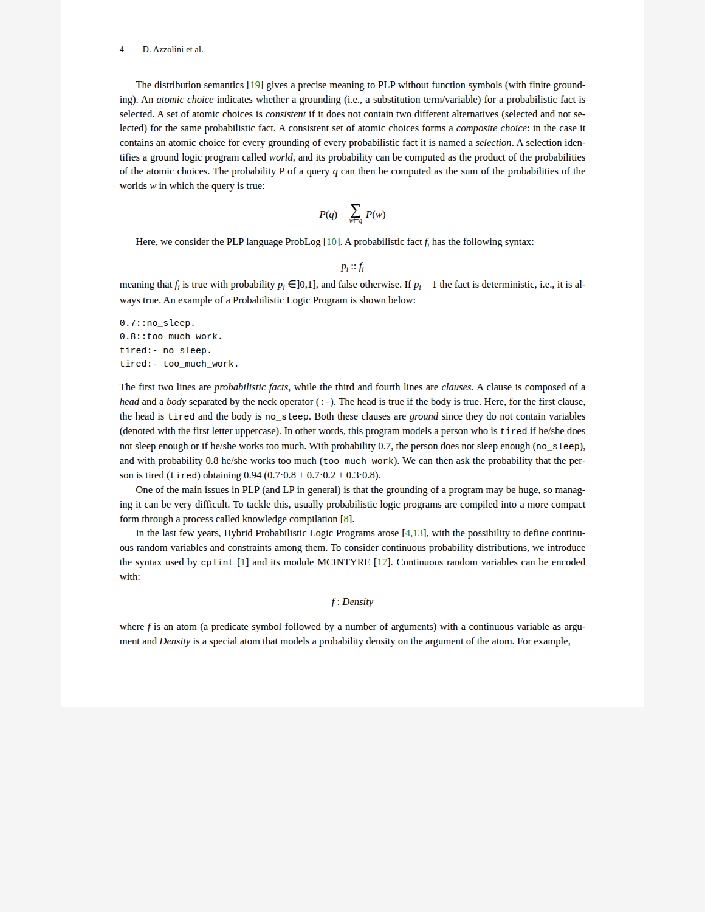4 D. Azzolini et al.
The distribution semantics [19] gives a precise meaning to PLP without function symbols (with finite grounding). An atomic choice indicates whether a grounding (i.e., a substitution term/variable) for a probabilistic fact is selected. A set of atomic choices is consistent if it does not contain two different alternatives (selected and not selected) for the same probabilistic fact. A consistent set of atomic choices forms a composite choice: in the case it contains an atomic choice for every grounding of every probabilistic fact it is named a selection. A selection identifies a ground logic program called world, and its probability can be computed as the product of the probabilities of the atomic choices. The probability P of a query q can then be computed as the sum of the probabilities of the worlds w in which the query is true:
P(q) = ∑w⊨q P(w)
Here, we consider the PLP language ProbLog [10]. A probabilistic fact fi has the following syntax:
pi :: fi
meaning that fi is true with probability pi ∈]0,1], and false otherwise. If pi = 1 the fact is deterministic, i.e., it is always true. An example of a Probabilistic Logic Program is shown below:
0.7::no_sleep. 0.8::too_much_work. tired:- no_sleep. tired:- too_much_work.
The first two lines are probabilistic facts, while the third and fourth lines are clauses. A clause is composed of a head and a body separated by the neck operator (:-). The head is true if the body is true. Here, for the first clause, the head is tired and the body is no_sleep. Both these clauses are ground since they do not contain variables (denoted with the first letter uppercase). In other words, this program models a person who is tired if he/she does not sleep enough or if he/she works too much. With probability 0.7, the person does not sleep enough (no_sleep), and with probability 0.8 he/she works too much (too_much_work). We can then ask the probability that the person is tired (tired) obtaining 0.94 (0.7·0.8 + 0.7·0.2 + 0.3·0.8).
One of the main issues in PLP (and LP in general) is that the grounding of a program may be huge, so managing it can be very difficult. To tackle this, usually probabilistic logic programs are compiled into a more compact form through a process called knowledge compilation [8].
In the last few years, Hybrid Probabilistic Logic Programs arose [4,13], with the possibility to define continuous random variables and constraints among them. To consider continuous probability distributions, we introduce the syntax used by cplint [1] and its module MCINTYRE [17]. Continuous random variables can be encoded with:
f : Density
where f is an atom (a predicate symbol followed by a number of arguments) with a continuous variable as argument and Density is a special atom that models a probability density on the argument of the atom. For example,